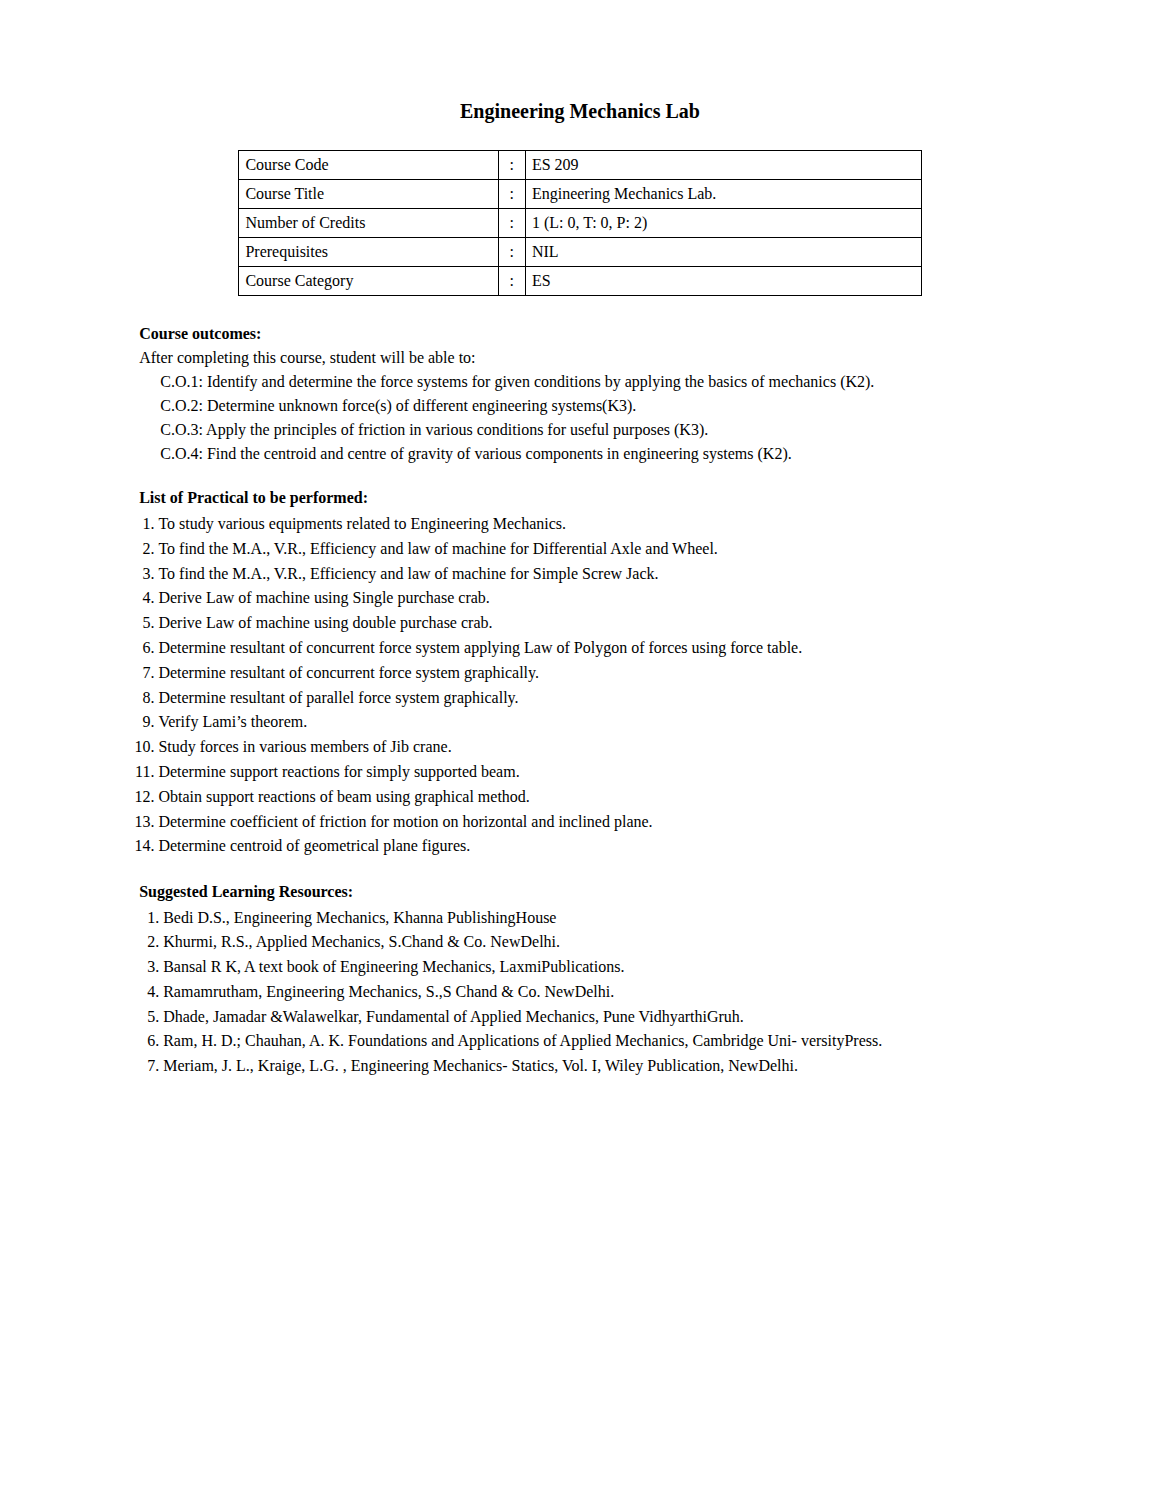Engineering Mechanics Lab
| Course Code | : | ES 209 |
| Course Title | : | Engineering Mechanics Lab. |
| Number of Credits | : | 1 (L: 0, T: 0, P: 2) |
| Prerequisites | : | NIL |
| Course Category | : | ES |
Course outcomes:
After completing this course, student will be able to:
C.O.1: Identify and determine the force systems for given conditions by applying the basics of mechanics (K2).
C.O.2: Determine unknown force(s) of different engineering systems(K3).
C.O.3: Apply the principles of friction in various conditions for useful purposes (K3).
C.O.4: Find the centroid and centre of gravity of various components in engineering systems (K2).
List of Practical to be performed:
To study various equipments related to Engineering Mechanics.
To find the M.A., V.R., Efficiency and law of machine for Differential Axle and Wheel.
To find the M.A., V.R., Efficiency and law of machine for Simple Screw Jack.
Derive Law of machine using Single purchase crab.
Derive Law of machine using double purchase crab.
Determine resultant of concurrent force system applying Law of Polygon of forces using force table.
Determine resultant of concurrent force system graphically.
Determine resultant of parallel force system graphically.
Verify Lami’s theorem.
Study forces in various members of Jib crane.
Determine support reactions for simply supported beam.
Obtain support reactions of beam using graphical method.
Determine coefficient of friction for motion on horizontal and inclined plane.
Determine centroid of geometrical plane figures.
Suggested Learning Resources:
Bedi D.S., Engineering Mechanics, Khanna PublishingHouse
Khurmi, R.S., Applied Mechanics, S.Chand & Co. NewDelhi.
Bansal R K, A text book of Engineering Mechanics, LaxmiPublications.
Ramamrutham, Engineering Mechanics, S.,S Chand & Co. NewDelhi.
Dhade, Jamadar &Walawelkar, Fundamental of Applied Mechanics, Pune VidhyarthiGruh.
Ram, H. D.; Chauhan, A. K. Foundations and Applications of Applied Mechanics, Cambridge Uni- versityPress.
Meriam, J. L., Kraige, L.G. , Engineering Mechanics- Statics, Vol. I, Wiley Publication, NewDelhi.